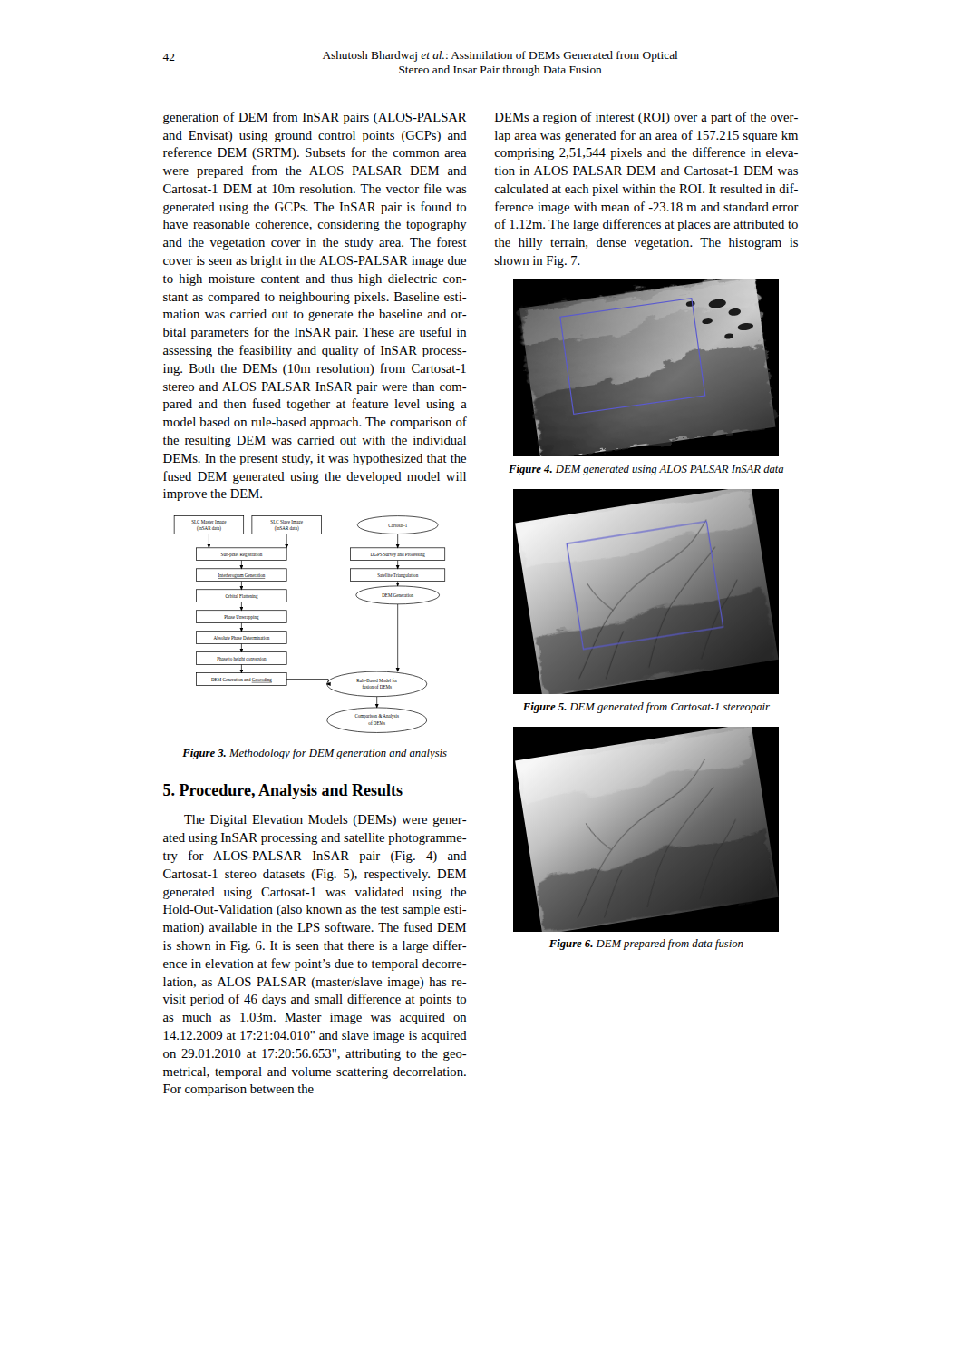42
Ashutosh Bhardwaj et al.: Assimilation of DEMs Generated from Optical
Stereo and Insar Pair through Data Fusion
generation of DEM from InSAR pairs (ALOS-PALSAR and Envisat) using ground control points (GCPs) and reference DEM (SRTM). Subsets for the common area were prepared from the ALOS PALSAR DEM and Cartosat-1 DEM at 10m resolution. The vector file was generated using the GCPs. The InSAR pair is found to have reasonable coherence, considering the topography and the vegetation cover in the study area. The forest cover is seen as bright in the ALOS-PALSAR image due to high moisture content and thus high dielectric constant as compared to neighbouring pixels. Baseline estimation was carried out to generate the baseline and orbital parameters for the InSAR pair. These are useful in assessing the feasibility and quality of InSAR processing. Both the DEMs (10m resolution) from Cartosat-1 stereo and ALOS PALSAR InSAR pair were than compared and then fused together at feature level using a model based on rule-based approach. The comparison of the resulting DEM was carried out with the individual DEMs. In the present study, it was hypothesized that the fused DEM generated using the developed model will improve the DEM.
SLC Master Image (InSAR data) SLC Slave Image (InSAR data) Cartosat-1 Sub-pixel Registration Interferogram Generation Orbital Flattening Phase Unwrapping Absolute Phase Determination Phase to height conversion DEM Generation and Geocoding DGPS Survey and Processing Satellite Triangulation DEM Generation Rule-Based Model for fusion of DEMs Comparison & Analysis of DEMs
Figure 3. Methodology for DEM generation and analysis
5. Procedure, Analysis and Results
The Digital Elevation Models (DEMs) were generated using InSAR processing and satellite photogrammetry for ALOS-PALSAR InSAR pair (Fig. 4) and Cartosat-1 stereo datasets (Fig. 5), respectively. DEM generated using Cartosat-1 was validated using the Hold-Out-Validation (also known as the test sample estimation) available in the LPS software. The fused DEM is shown in Fig. 6. It is seen that there is a large difference in elevation at few point’s due to temporal decorrelation, as ALOS PALSAR (master/slave image) has revisit period of 46 days and small difference at points to as much as 1.03m. Master image was acquired on 14.12.2009 at 17:21:04.010" and slave image is acquired on 29.01.2010 at 17:20:56.653", attributing to the geometrical, temporal and volume scattering decorrelation. For comparison between the
DEMs a region of interest (ROI) over a part of the overlap area was generated for an area of 157.215 square km comprising 2,51,544 pixels and the difference in elevation in ALOS PALSAR DEM and Cartosat-1 DEM was calculated at each pixel within the ROI. It resulted in difference image with mean of -23.18 m and standard error of 1.12m. The large differences at places are attributed to the hilly terrain, dense vegetation. The histogram is shown in Fig. 7.
Figure 4. DEM generated using ALOS PALSAR InSAR data
Figure 5. DEM generated from Cartosat-1 stereopair
Figure 6. DEM prepared from data fusion